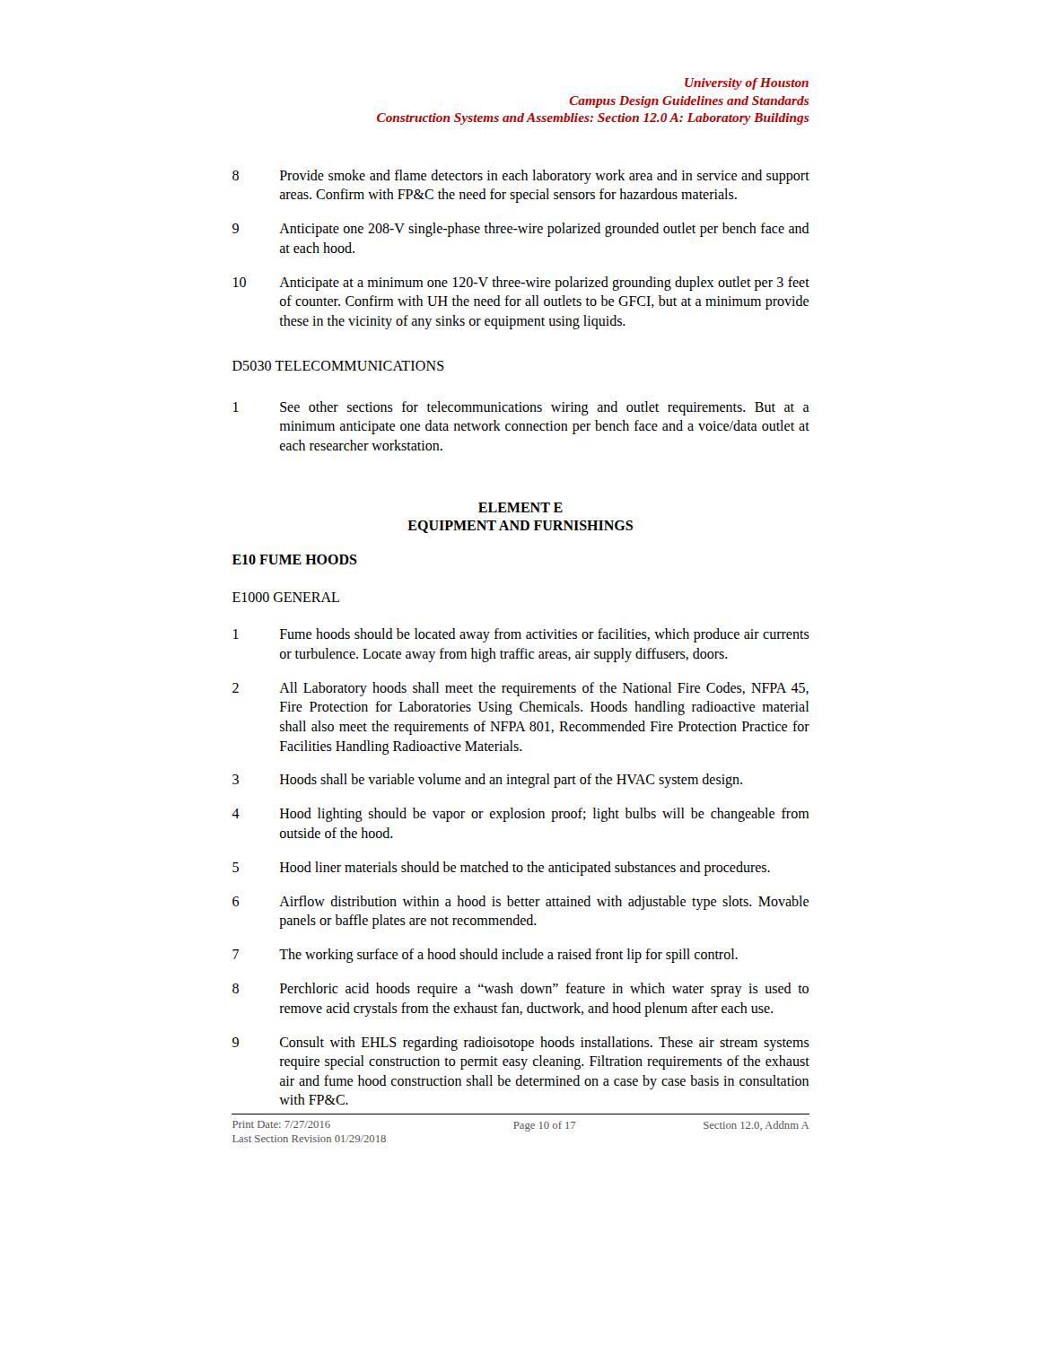University of Houston
Campus Design Guidelines and Standards
Construction Systems and Assemblies: Section 12.0 A: Laboratory Buildings
8 Provide smoke and flame detectors in each laboratory work area and in service and support areas. Confirm with FP&C the need for special sensors for hazardous materials.
9 Anticipate one 208-V single-phase three-wire polarized grounded outlet per bench face and at each hood.
10 Anticipate at a minimum one 120-V three-wire polarized grounding duplex outlet per 3 feet of counter. Confirm with UH the need for all outlets to be GFCI, but at a minimum provide these in the vicinity of any sinks or equipment using liquids.
D5030 TELECOMMUNICATIONS
1 See other sections for telecommunications wiring and outlet requirements. But at a minimum anticipate one data network connection per bench face and a voice/data outlet at each researcher workstation.
ELEMENT E EQUIPMENT AND FURNISHINGS
E10 FUME HOODS
E1000 GENERAL
1 Fume hoods should be located away from activities or facilities, which produce air currents or turbulence. Locate away from high traffic areas, air supply diffusers, doors.
2 All Laboratory hoods shall meet the requirements of the National Fire Codes, NFPA 45, Fire Protection for Laboratories Using Chemicals. Hoods handling radioactive material shall also meet the requirements of NFPA 801, Recommended Fire Protection Practice for Facilities Handling Radioactive Materials.
3 Hoods shall be variable volume and an integral part of the HVAC system design.
4 Hood lighting should be vapor or explosion proof; light bulbs will be changeable from outside of the hood.
5 Hood liner materials should be matched to the anticipated substances and procedures.
6 Airflow distribution within a hood is better attained with adjustable type slots. Movable panels or baffle plates are not recommended.
7 The working surface of a hood should include a raised front lip for spill control.
8 Perchloric acid hoods require a “wash down” feature in which water spray is used to remove acid crystals from the exhaust fan, ductwork, and hood plenum after each use.
9 Consult with EHLS regarding radioisotope hoods installations. These air stream systems require special construction to permit easy cleaning. Filtration requirements of the exhaust air and fume hood construction shall be determined on a case by case basis in consultation with FP&C.
Print Date: 7/27/2016
Last Section Revision 01/29/2018
Page 10 of 17
Section 12.0, Addnm A